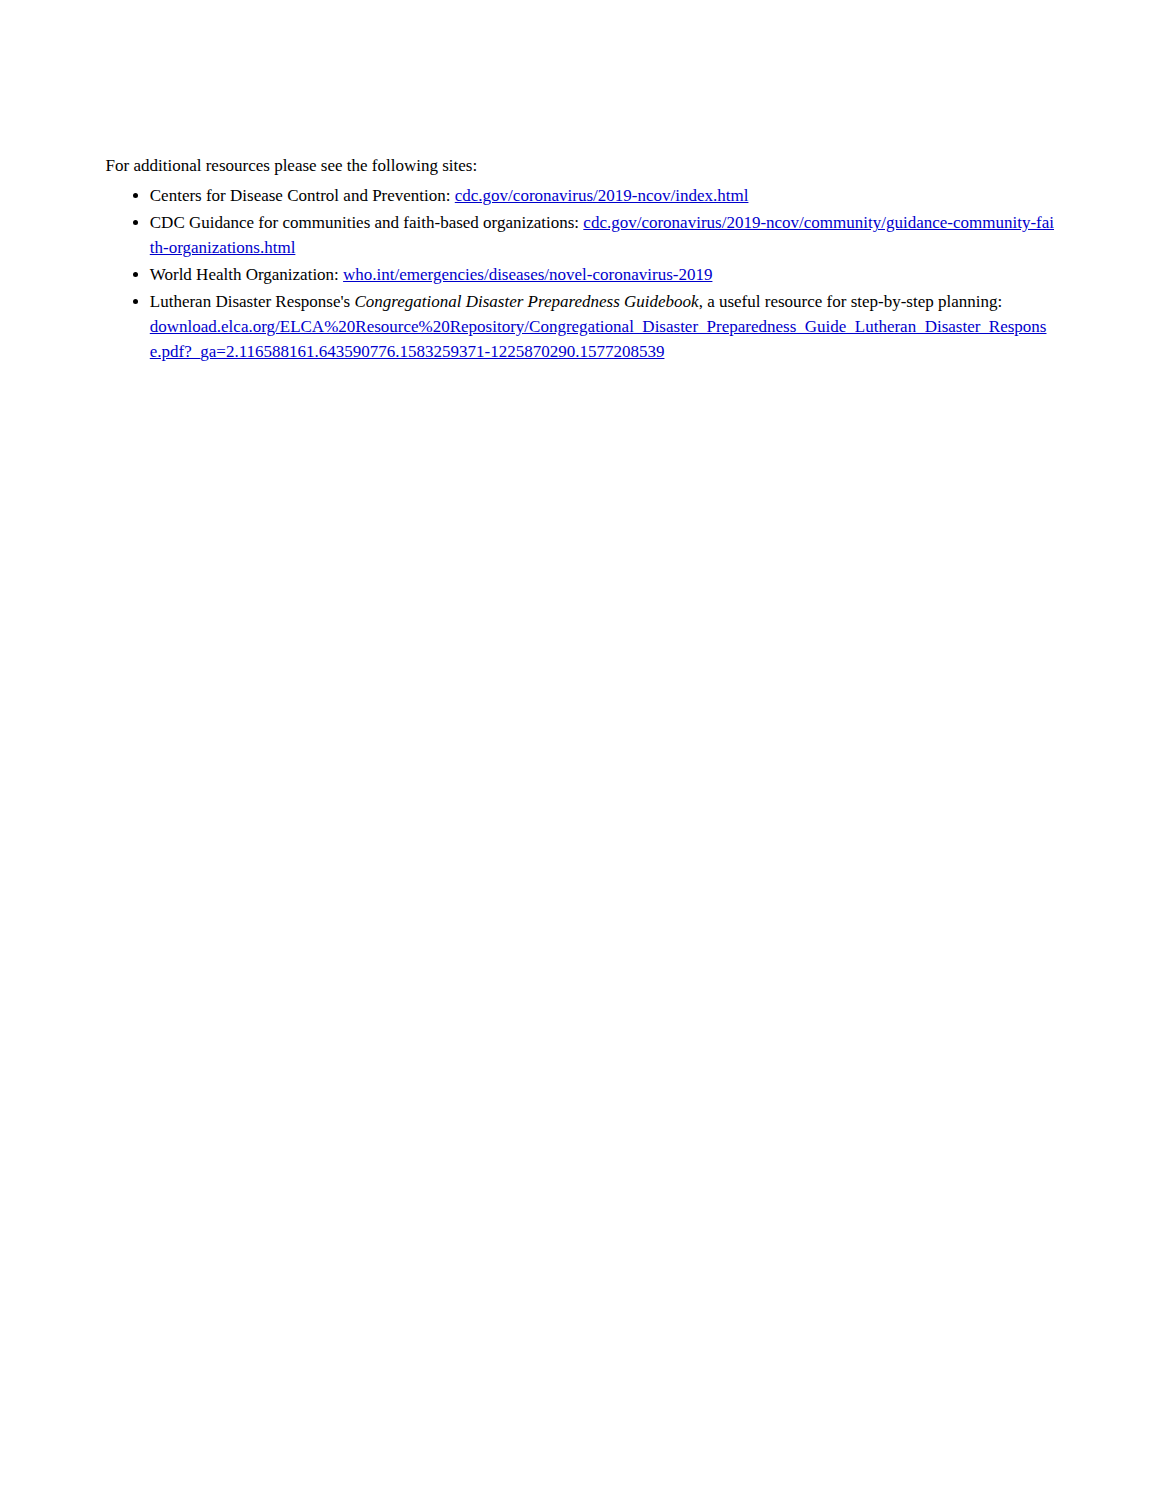For additional resources please see the following sites:
Centers for Disease Control and Prevention: cdc.gov/coronavirus/2019-ncov/index.html
CDC Guidance for communities and faith-based organizations: cdc.gov/coronavirus/2019-ncov/community/guidance-community-faith-organizations.html
World Health Organization: who.int/emergencies/diseases/novel-coronavirus-2019
Lutheran Disaster Response's Congregational Disaster Preparedness Guidebook, a useful resource for step-by-step planning:
download.elca.org/ELCA%20Resource%20Repository/Congregational_Disaster_Preparedness_Guide_Lutheran_Disaster_Response.pdf?_ga=2.116588161.643590776.1583259371-1225870290.1577208539